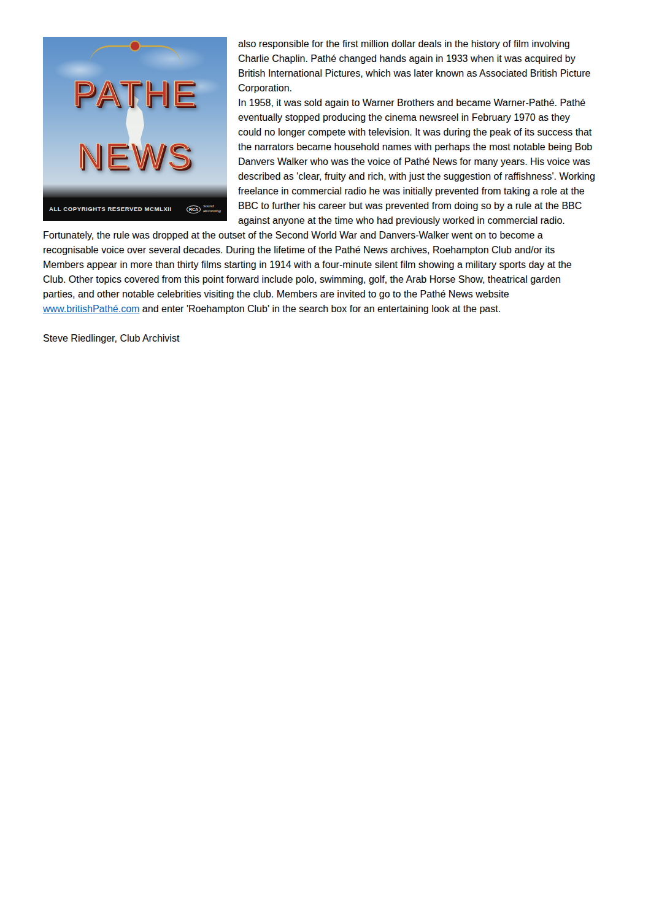PATHE
NEWS
ALL COPYRIGHTS RESERVED MCMLXII RCA Sound
Recording
also responsible for the first million dollar deals in the history of film involving Charlie Chaplin. Pathé changed hands again in 1933 when it was acquired by British International Pictures, which was later known as Associated British Picture Corporation.
In 1958, it was sold again to Warner Brothers and became Warner-Pathé. Pathé eventually stopped producing the cinema newsreel in February 1970 as they could no longer compete with television. It was during the peak of its success that the narrators became household names with perhaps the most notable being Bob Danvers Walker who was the voice of Pathé News for many years. His voice was described as 'clear, fruity and rich, with just the suggestion of raffishness'. Working freelance in commercial radio he was initially prevented from taking a role at the BBC to further his career but was prevented from doing so by a rule at the BBC against anyone at the time who had previously worked in commercial radio. Fortunately, the rule was dropped at the outset of the Second World War and Danvers-Walker went on to become a recognisable voice over several decades. During the lifetime of the Pathé News archives, Roehampton Club and/or its Members appear in more than thirty films starting in 1914 with a four-minute silent film showing a military sports day at the Club. Other topics covered from this point forward include polo, swimming, golf, the Arab Horse Show, theatrical garden parties, and other notable celebrities visiting the club. Members are invited to go to the Pathé News website www.britishPathé.com and enter 'Roehampton Club' in the search box for an entertaining look at the past.
Steve Riedlinger, Club Archivist